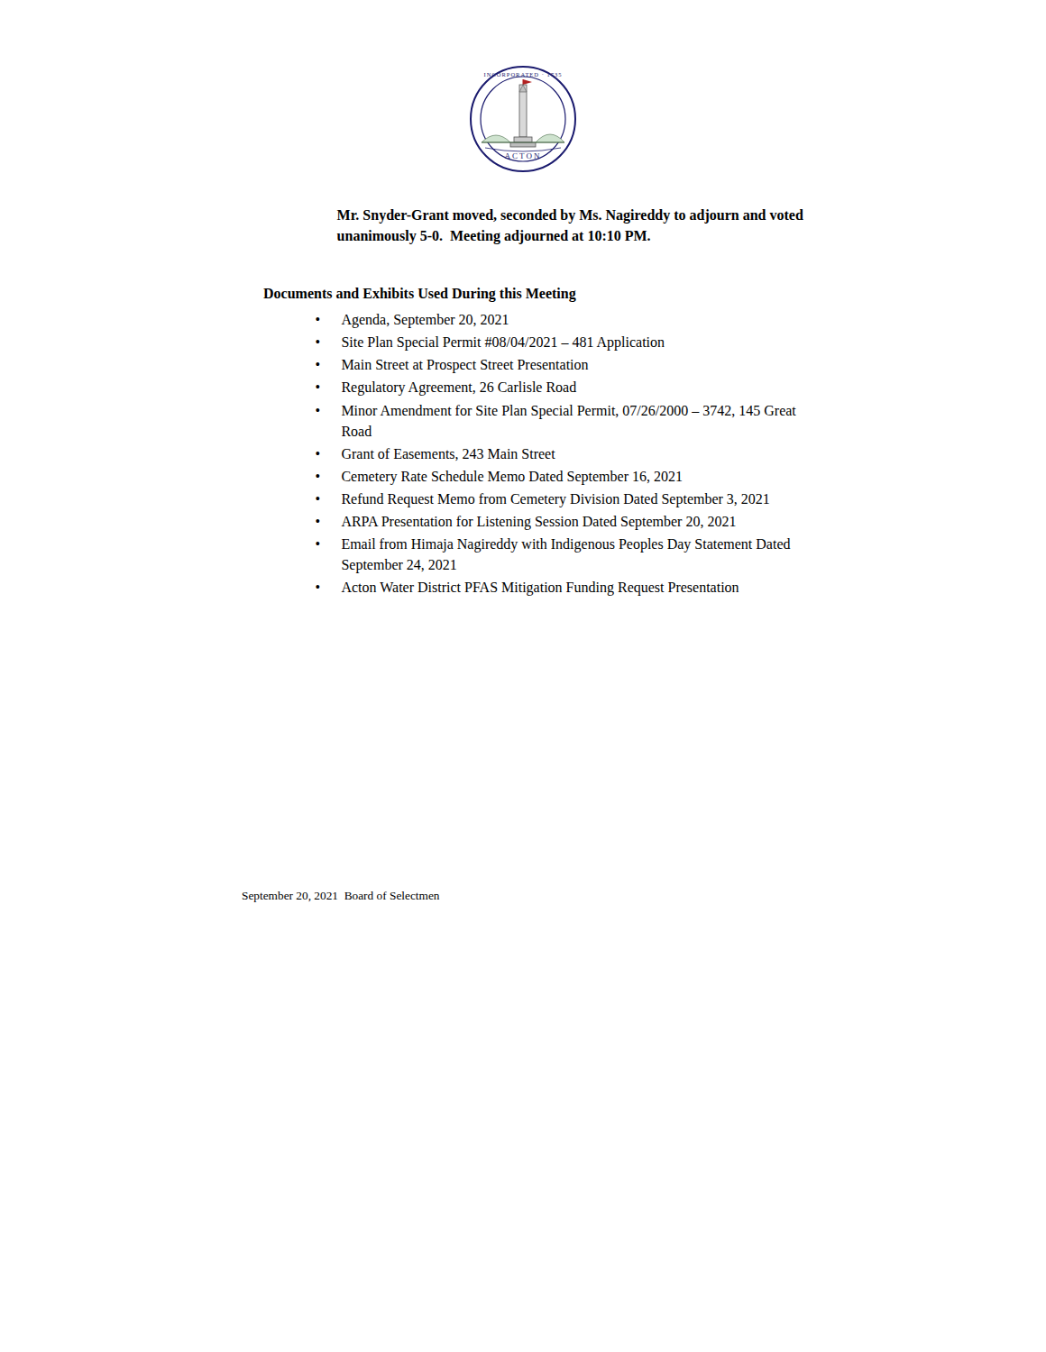ACTON INCORPORATED · 1735
Mr. Snyder-Grant moved, seconded by Ms. Nagireddy to adjourn and voted unanimously 5-0. Meeting adjourned at 10:10 PM.
Documents and Exhibits Used During this Meeting
Agenda, September 20, 2021
Site Plan Special Permit #08/04/2021 – 481 Application
Main Street at Prospect Street Presentation
Regulatory Agreement, 26 Carlisle Road
Minor Amendment for Site Plan Special Permit, 07/26/2000 – 3742, 145 Great Road
Grant of Easements, 243 Main Street
Cemetery Rate Schedule Memo Dated September 16, 2021
Refund Request Memo from Cemetery Division Dated September 3, 2021
ARPA Presentation for Listening Session Dated September 20, 2021
Email from Himaja Nagireddy with Indigenous Peoples Day Statement Dated September 24, 2021
Acton Water District PFAS Mitigation Funding Request Presentation
September 20, 2021 Board of Selectmen